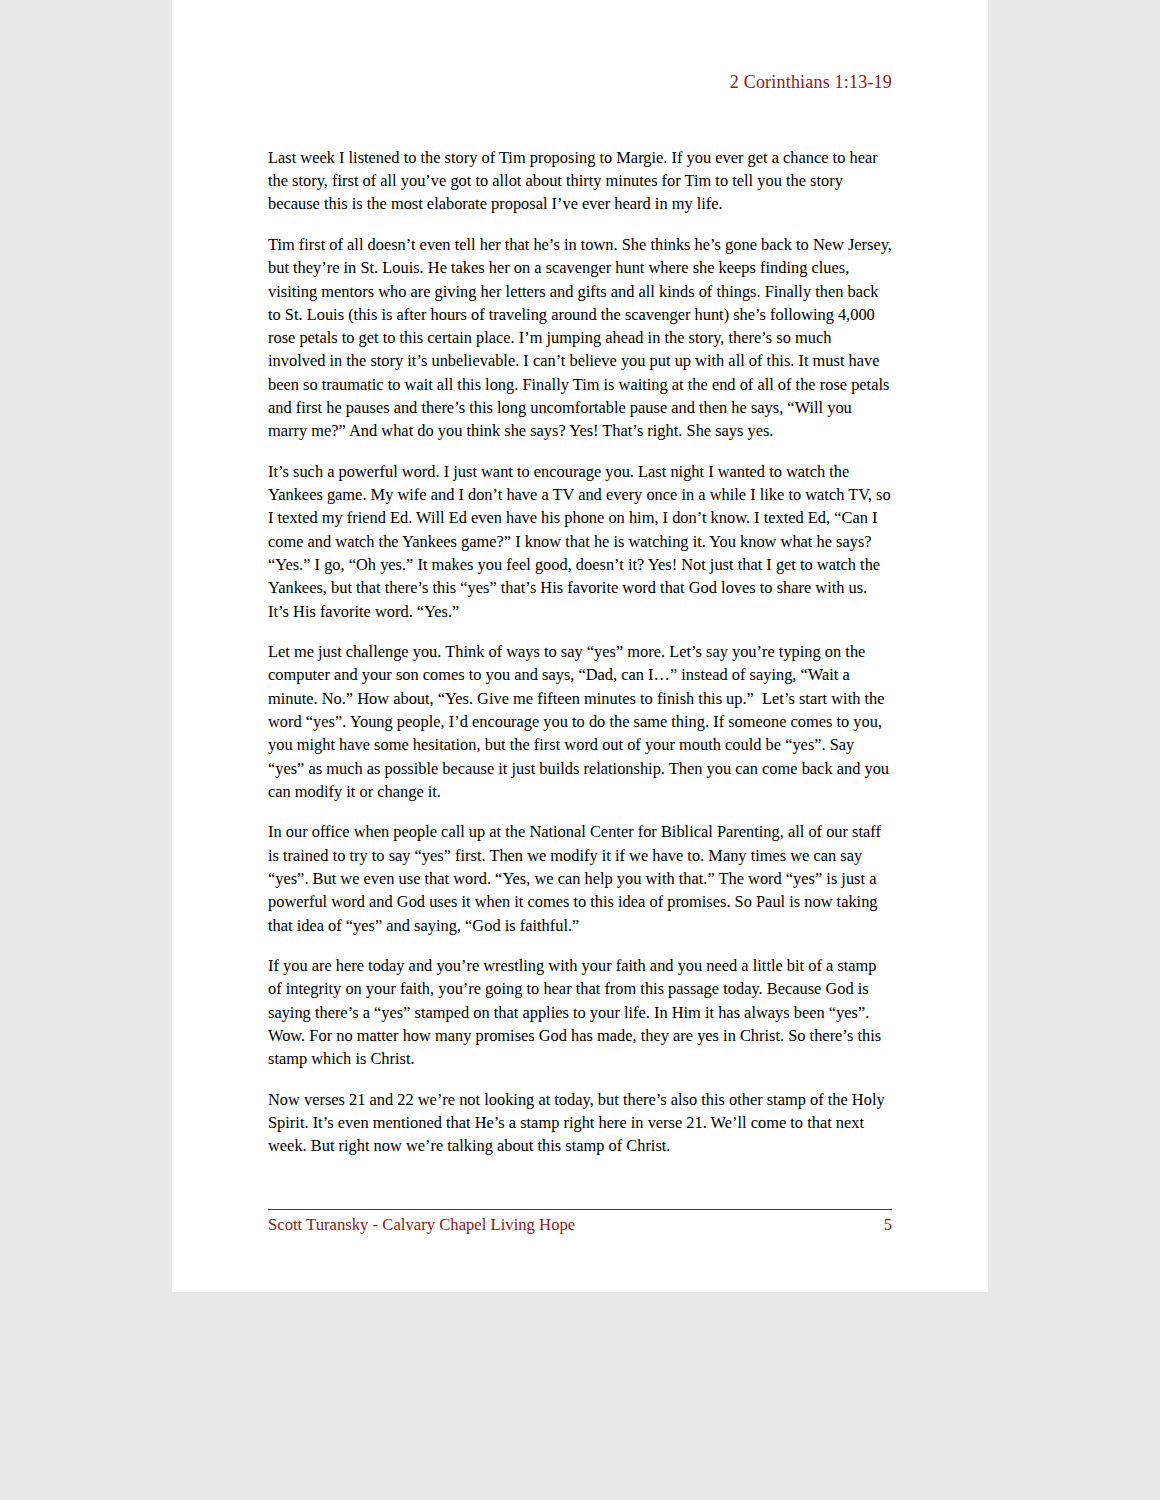2 Corinthians 1:13-19
Last week I listened to the story of Tim proposing to Margie. If you ever get a chance to hear the story, first of all you’ve got to allot about thirty minutes for Tim to tell you the story because this is the most elaborate proposal I’ve ever heard in my life.
Tim first of all doesn’t even tell her that he’s in town. She thinks he’s gone back to New Jersey, but they’re in St. Louis. He takes her on a scavenger hunt where she keeps finding clues, visiting mentors who are giving her letters and gifts and all kinds of things. Finally then back to St. Louis (this is after hours of traveling around the scavenger hunt) she’s following 4,000 rose petals to get to this certain place. I’m jumping ahead in the story, there’s so much involved in the story it’s unbelievable. I can’t believe you put up with all of this. It must have been so traumatic to wait all this long. Finally Tim is waiting at the end of all of the rose petals and first he pauses and there’s this long uncomfortable pause and then he says, “Will you marry me?” And what do you think she says? Yes! That’s right. She says yes.
It’s such a powerful word. I just want to encourage you. Last night I wanted to watch the Yankees game. My wife and I don’t have a TV and every once in a while I like to watch TV, so I texted my friend Ed. Will Ed even have his phone on him, I don’t know. I texted Ed, “Can I come and watch the Yankees game?” I know that he is watching it. You know what he says? “Yes.” I go, “Oh yes.” It makes you feel good, doesn’t it? Yes! Not just that I get to watch the Yankees, but that there’s this “yes” that’s His favorite word that God loves to share with us. It’s His favorite word. “Yes.”
Let me just challenge you. Think of ways to say “yes” more. Let’s say you’re typing on the computer and your son comes to you and says, “Dad, can I…” instead of saying, “Wait a minute. No.” How about, “Yes. Give me fifteen minutes to finish this up.” Let’s start with the word “yes”. Young people, I’d encourage you to do the same thing. If someone comes to you, you might have some hesitation, but the first word out of your mouth could be “yes”. Say “yes” as much as possible because it just builds relationship. Then you can come back and you can modify it or change it.
In our office when people call up at the National Center for Biblical Parenting, all of our staff is trained to try to say “yes” first. Then we modify it if we have to. Many times we can say “yes”. But we even use that word. “Yes, we can help you with that.” The word “yes” is just a powerful word and God uses it when it comes to this idea of promises. So Paul is now taking that idea of “yes” and saying, “God is faithful.”
If you are here today and you’re wrestling with your faith and you need a little bit of a stamp of integrity on your faith, you’re going to hear that from this passage today. Because God is saying there’s a “yes” stamped on that applies to your life. In Him it has always been “yes”. Wow. For no matter how many promises God has made, they are yes in Christ. So there’s this stamp which is Christ.
Now verses 21 and 22 we’re not looking at today, but there’s also this other stamp of the Holy Spirit. It’s even mentioned that He’s a stamp right here in verse 21. We’ll come to that next week. But right now we’re talking about this stamp of Christ.
Scott Turansky - Calvary Chapel Living Hope
5